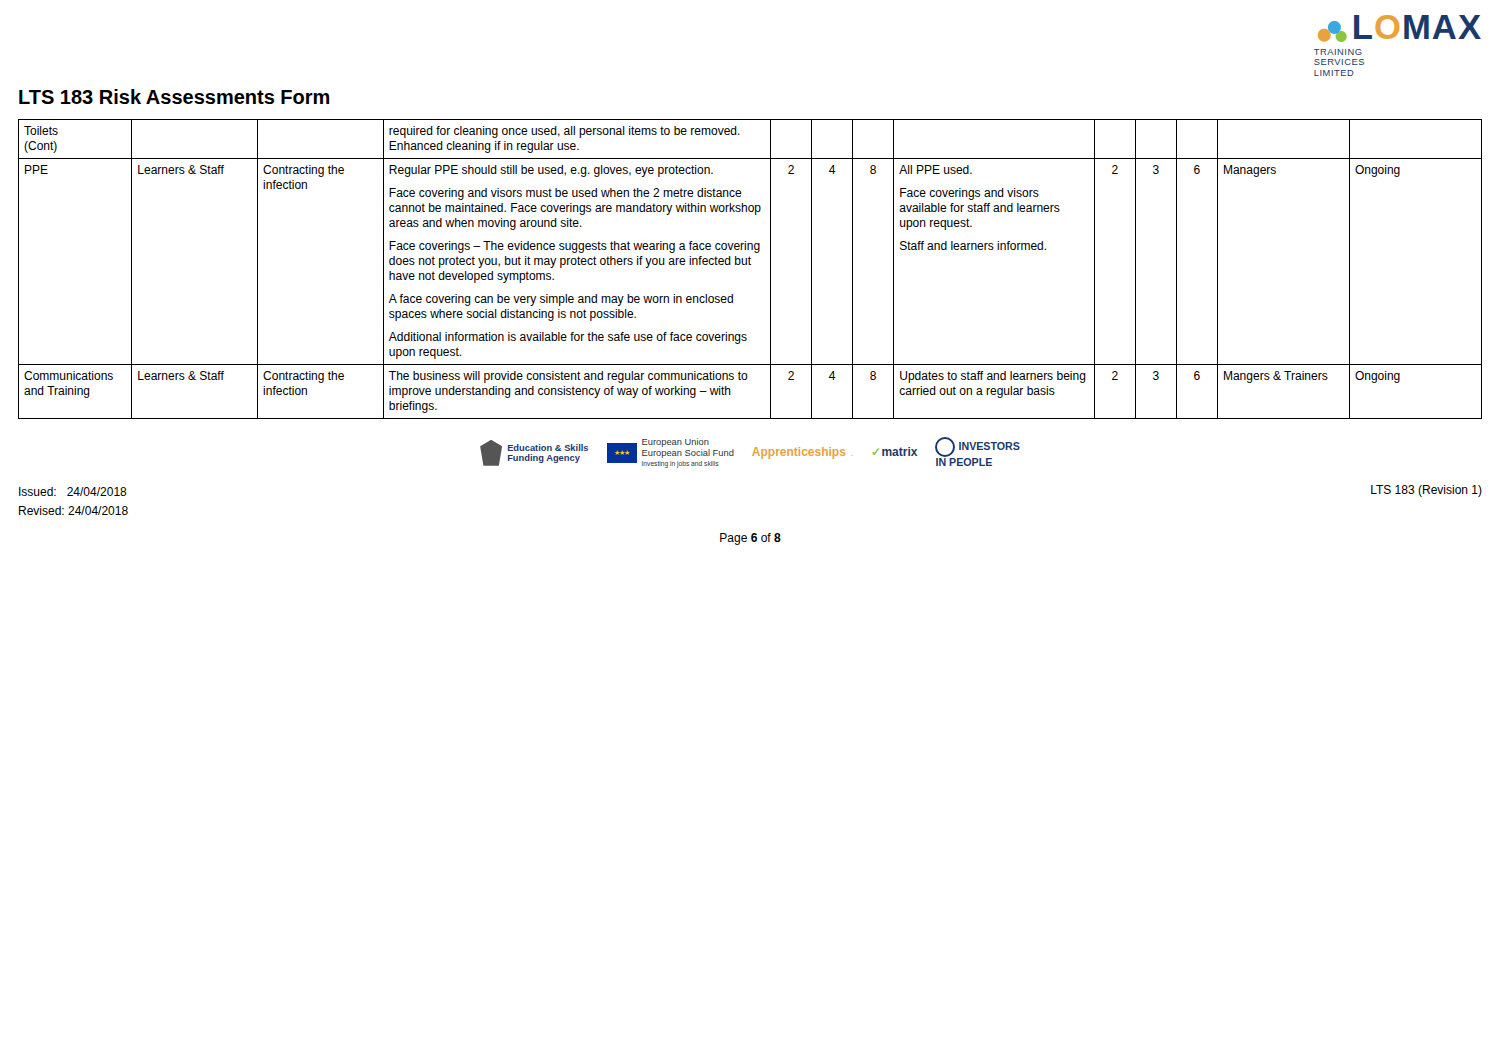LOMAX
TRAINING
SERVICES
LIMITED
LTS 183 Risk Assessments Form
| Toilets (Cont) | | | required for cleaning once used, all personal items to be removed. Enhanced cleaning if in regular use. | | | | | | | | | |
| PPE | Learners & Staff | Contracting the infection | Regular PPE should still be used, e.g. gloves, eye protection. Face covering and visors must be used when the 2 metre distance cannot be maintained. Face coverings are mandatory within workshop areas and when moving around site. Face coverings – The evidence suggests that wearing a face covering does not protect you, but it may protect others if you are infected but have not developed symptoms. A face covering can be very simple and may be worn in enclosed spaces where social distancing is not possible. Additional information is available for the safe use of face coverings upon request. | 2 | 4 | 8 | All PPE used. Face coverings and visors available for staff and learners upon request. Staff and learners informed. | 2 | 3 | 6 | Managers | Ongoing |
| Communications and Training | Learners & Staff | Contracting the infection | The business will provide consistent and regular communications to improve understanding and consistency of way of working – with briefings. | 2 | 4 | 8 | Updates to staff and learners being carried out on a regular basis | 2 | 3 | 6 | Mangers & Trainers | Ongoing |
Education & Skills
Funding Agency
European Union
European Social Fund
Investing in jobs and skills
Apprenticeships.
✓matrix
INVESTORS
IN PEOPLE
Issued: 24/04/2018
Revised: 24/04/2018
LTS 183 (Revision 1)
Page 6 of 8